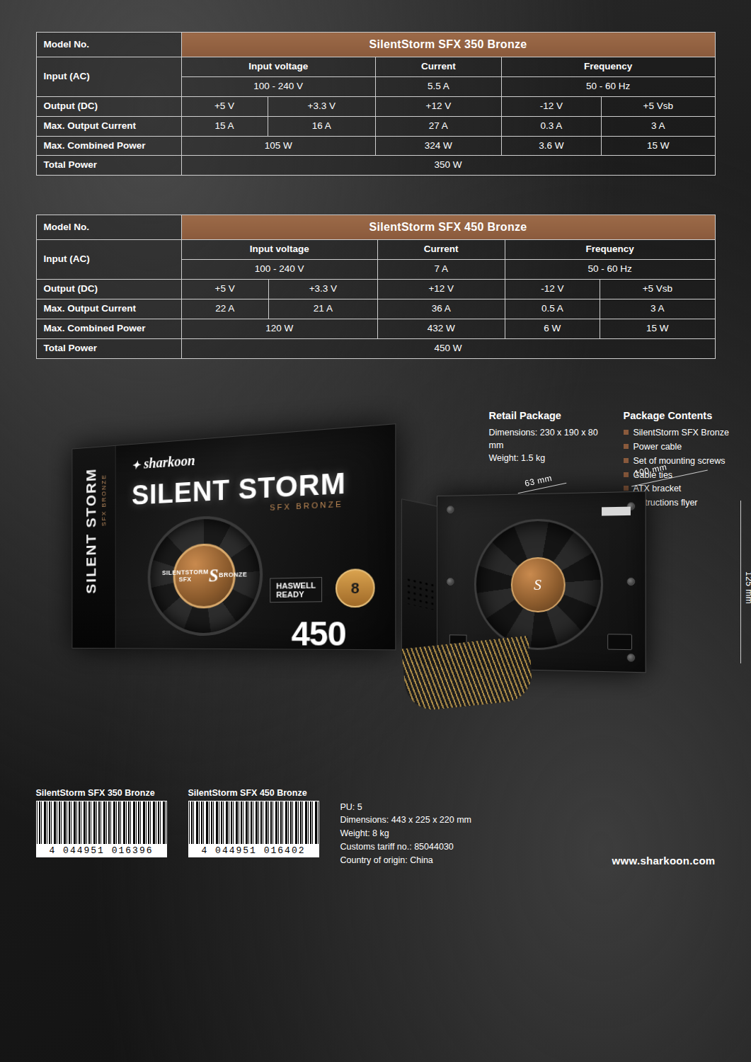| Model No. | SilentStorm SFX 350 Bronze |
| Input (AC) | Input voltage | Current | Frequency |
| 100 - 240 V | 5.5 A | 50 - 60 Hz |
| Output (DC) | +5 V | +3.3 V | +12 V | -12 V | +5 Vsb |
| Max. Output Current | 15 A | 16 A | 27 A | 0.3 A | 3 A |
| Max. Combined Power | 105 W | 324 W | 3.6 W | 15 W |
| Total Power | 350 W |
| Model No. | SilentStorm SFX 450 Bronze |
| Input (AC) | Input voltage | Current | Frequency |
| 100 - 240 V | 7 A | 50 - 60 Hz |
| Output (DC) | +5 V | +3.3 V | +12 V | -12 V | +5 Vsb |
| Max. Output Current | 22 A | 21 A | 36 A | 0.5 A | 3 A |
| Max. Combined Power | 120 W | 432 W | 6 W | 15 W |
| Total Power | 450 W |
Retail Package
Dimensions: 230 x 190 x 80 mm
Weight: 1.5 kg
Package Contents
SilentStorm SFX Bronze
Power cable
Set of mounting screws
Cable ties
ATX bracket
Instructions flyer
SILENT STORM
SFX BRONZE
sharkoon
SILENT STORM
SFX BRONZE
SILENTSTORM SFX
S BRONZE
HASWELL
READY
8
450
S
63 mm
100 mm
125 mm
SilentStorm SFX 350 Bronze
4 044951 016396
SilentStorm SFX 450 Bronze
4 044951 016402
PU: 5
Dimensions: 443 x 225 x 220 mm
Weight: 8 kg
Customs tariff no.: 85044030
Country of origin: China
www.sharkoon.com